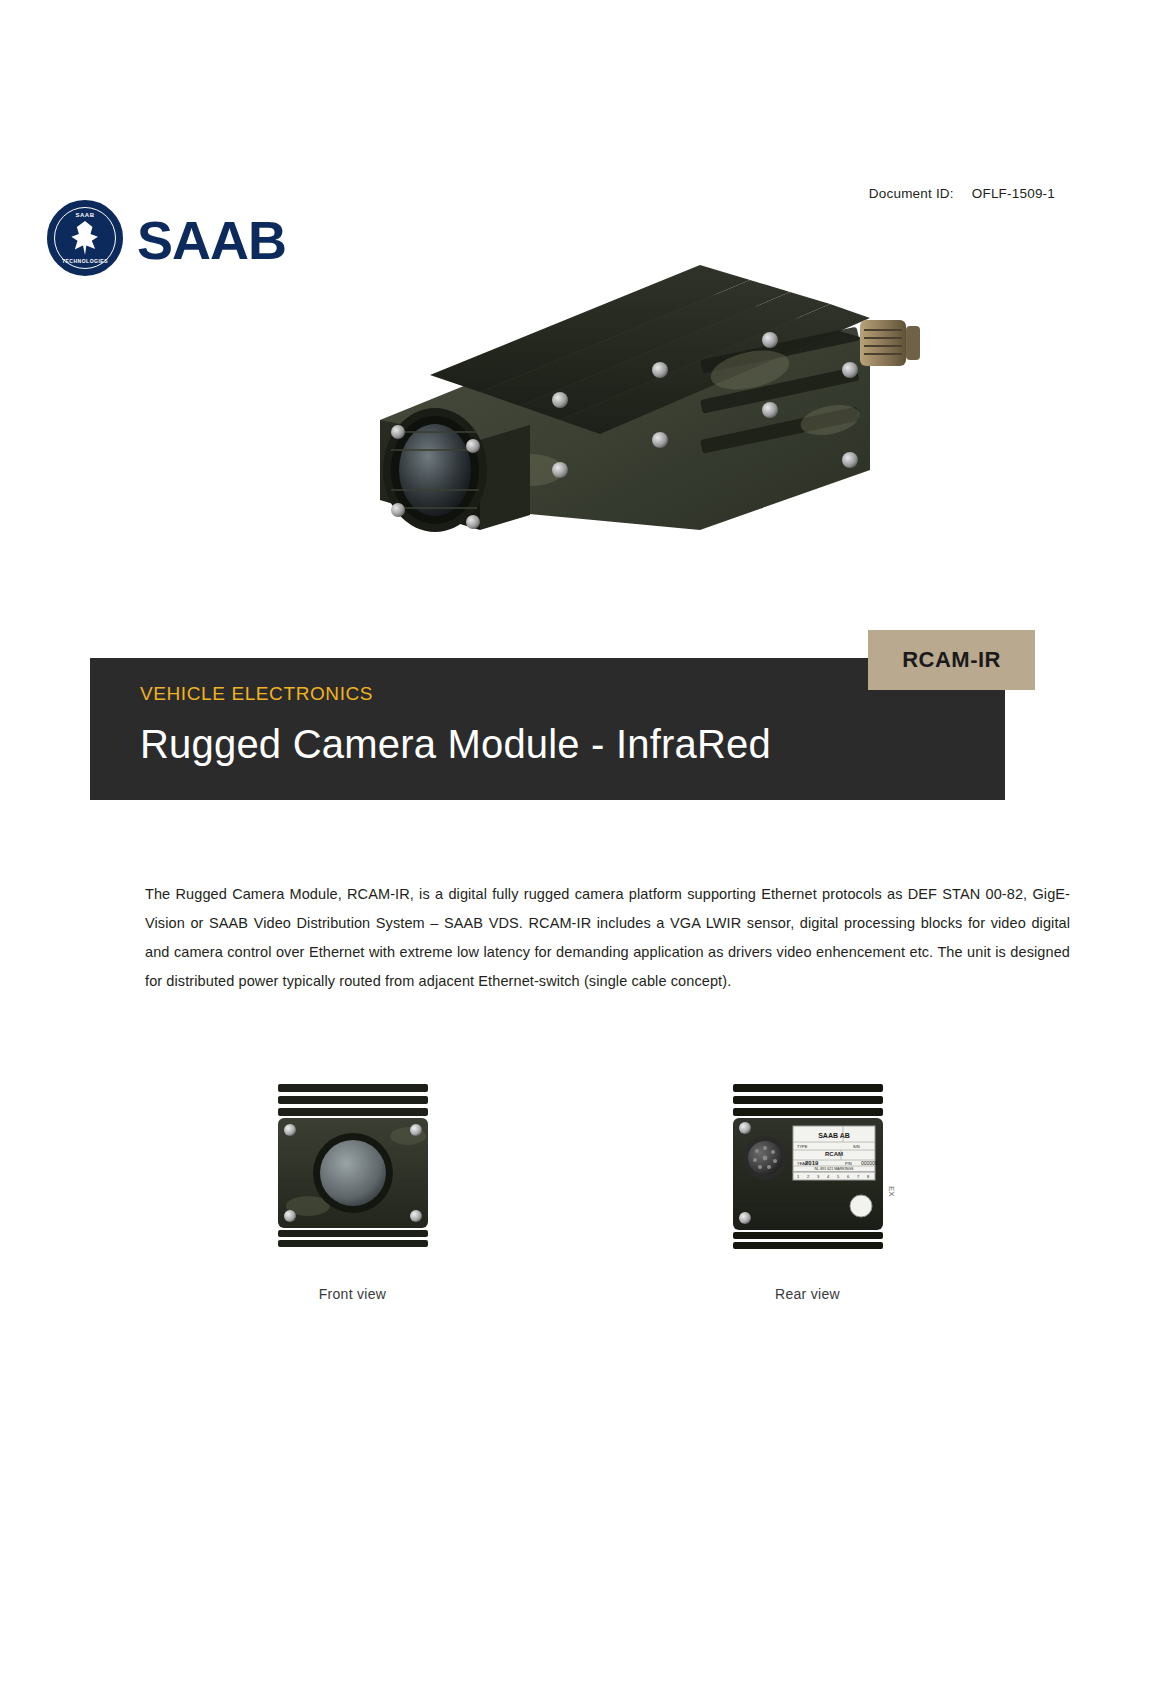Document ID: OFLF-1509-1
SAAB
TECHNOLOGIES
SAAB
RCAM-IR
VEHICLE ELECTRONICS
Rugged Camera Module - InfraRed
The Rugged Camera Module, RCAM-IR, is a digital fully rugged camera platform supporting Ethernet protocols as DEF STAN 00-82, GigE-Vision or SAAB Video Distribution System – SAAB VDS. RCAM-IR includes a VGA LWIR sensor, digital processing blocks for video digital and camera control over Ethernet with extreme low latency for demanding application as drivers video enhencement etc. The unit is designed for distributed power typically routed from adjacent Ethernet-switch (single cable concept).
Front view
SAAB AB TYPE S/N RCAM YEAR 2019 P/N 000000 NL-891 621 MARKINGS 123 456 78 EX
Rear view